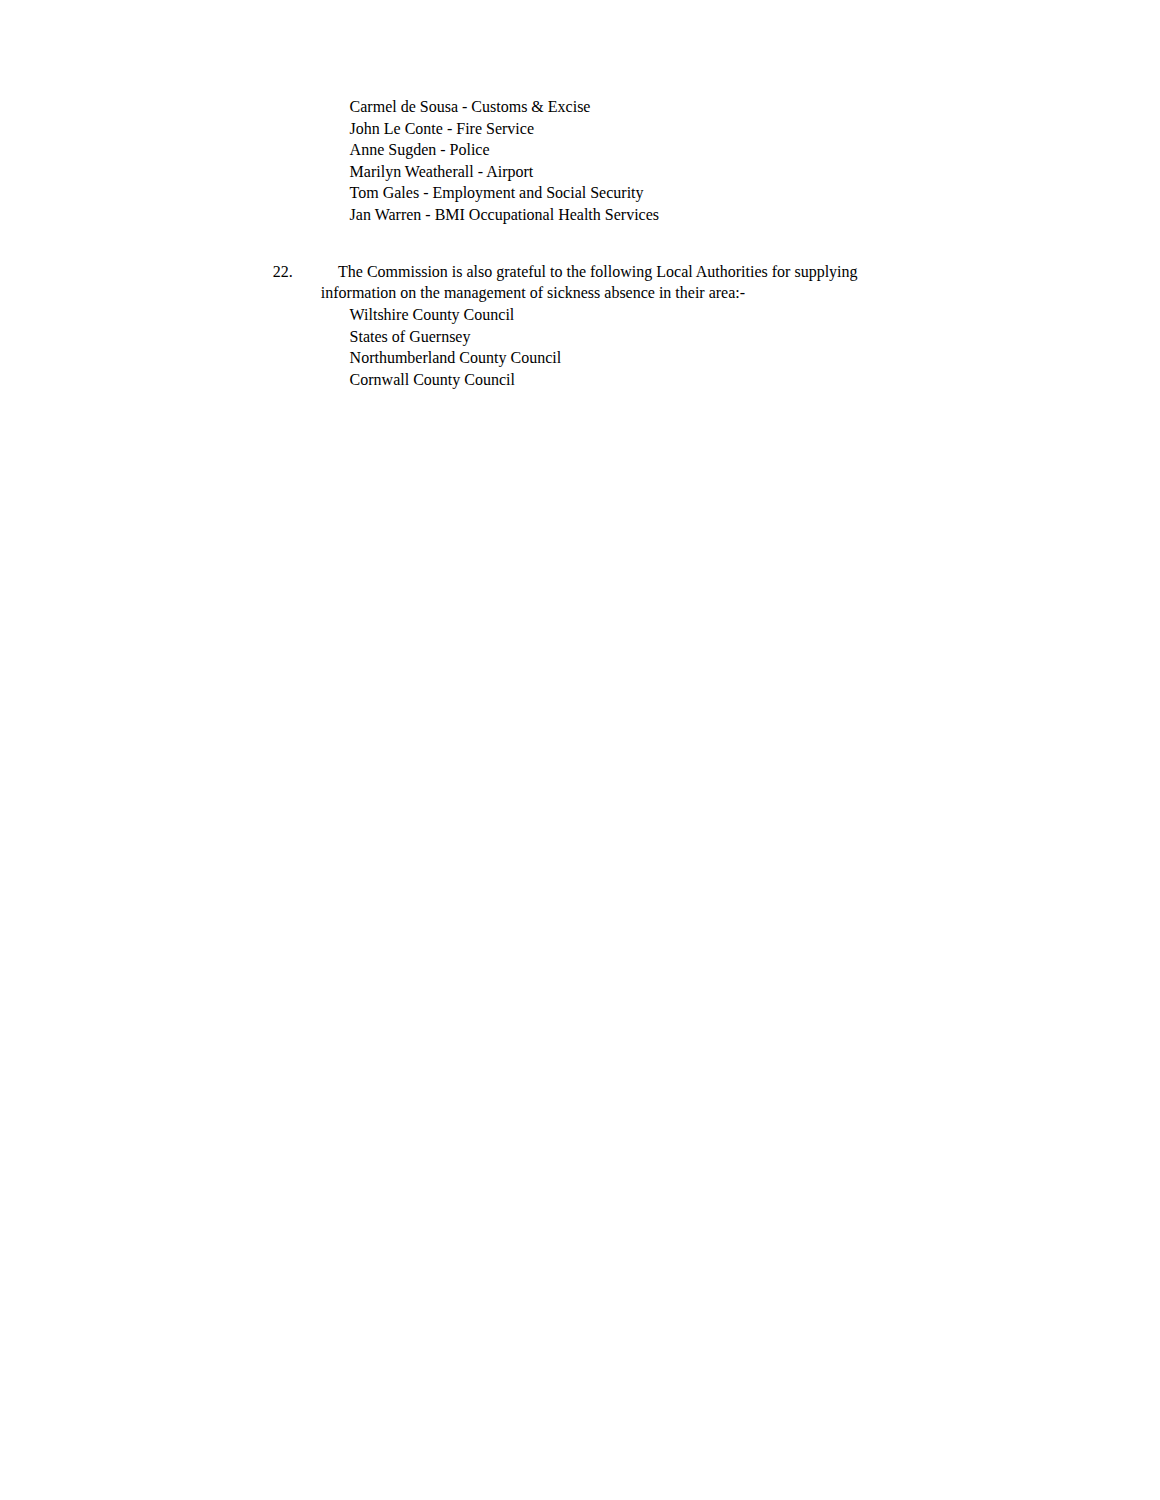Carmel de Sousa - Customs & Excise
John Le Conte - Fire Service
Anne Sugden - Police
Marilyn Weatherall - Airport
Tom Gales - Employment and Social Security
Jan Warren - BMI Occupational Health Services
22.
The Commission is also grateful to the following Local Authorities for supplying information on the management of sickness absence in their area:-
Wiltshire County Council
States of Guernsey
Northumberland County Council
Cornwall County Council